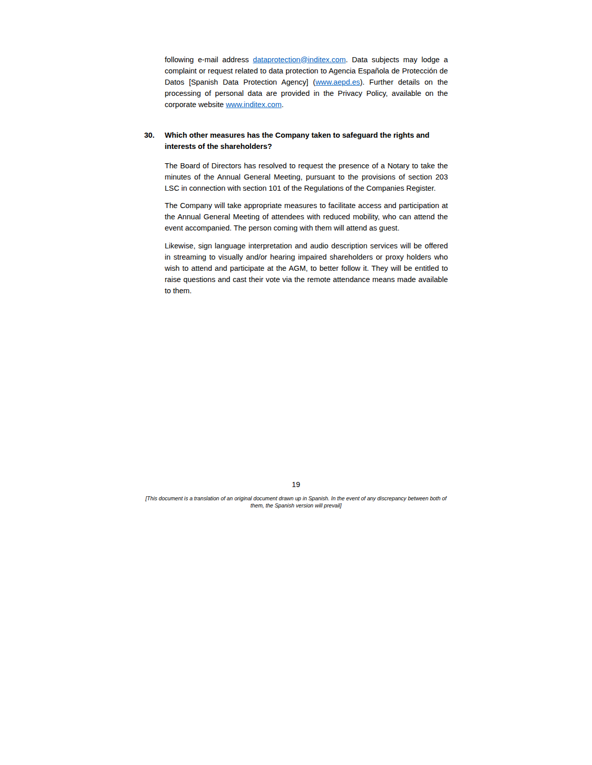following e-mail address dataprotection@inditex.com. Data subjects may lodge a complaint or request related to data protection to Agencia Española de Protección de Datos [Spanish Data Protection Agency] (www.aepd.es). Further details on the processing of personal data are provided in the Privacy Policy, available on the corporate website www.inditex.com.
30. Which other measures has the Company taken to safeguard the rights and interests of the shareholders?
The Board of Directors has resolved to request the presence of a Notary to take the minutes of the Annual General Meeting, pursuant to the provisions of section 203 LSC in connection with section 101 of the Regulations of the Companies Register.
The Company will take appropriate measures to facilitate access and participation at the Annual General Meeting of attendees with reduced mobility, who can attend the event accompanied. The person coming with them will attend as guest.
Likewise, sign language interpretation and audio description services will be offered in streaming to visually and/or hearing impaired shareholders or proxy holders who wish to attend and participate at the AGM, to better follow it. They will be entitled to raise questions and cast their vote via the remote attendance means made available to them.
19
[This document is a translation of an original document drawn up in Spanish. In the event of any discrepancy between both of them, the Spanish version will prevail]